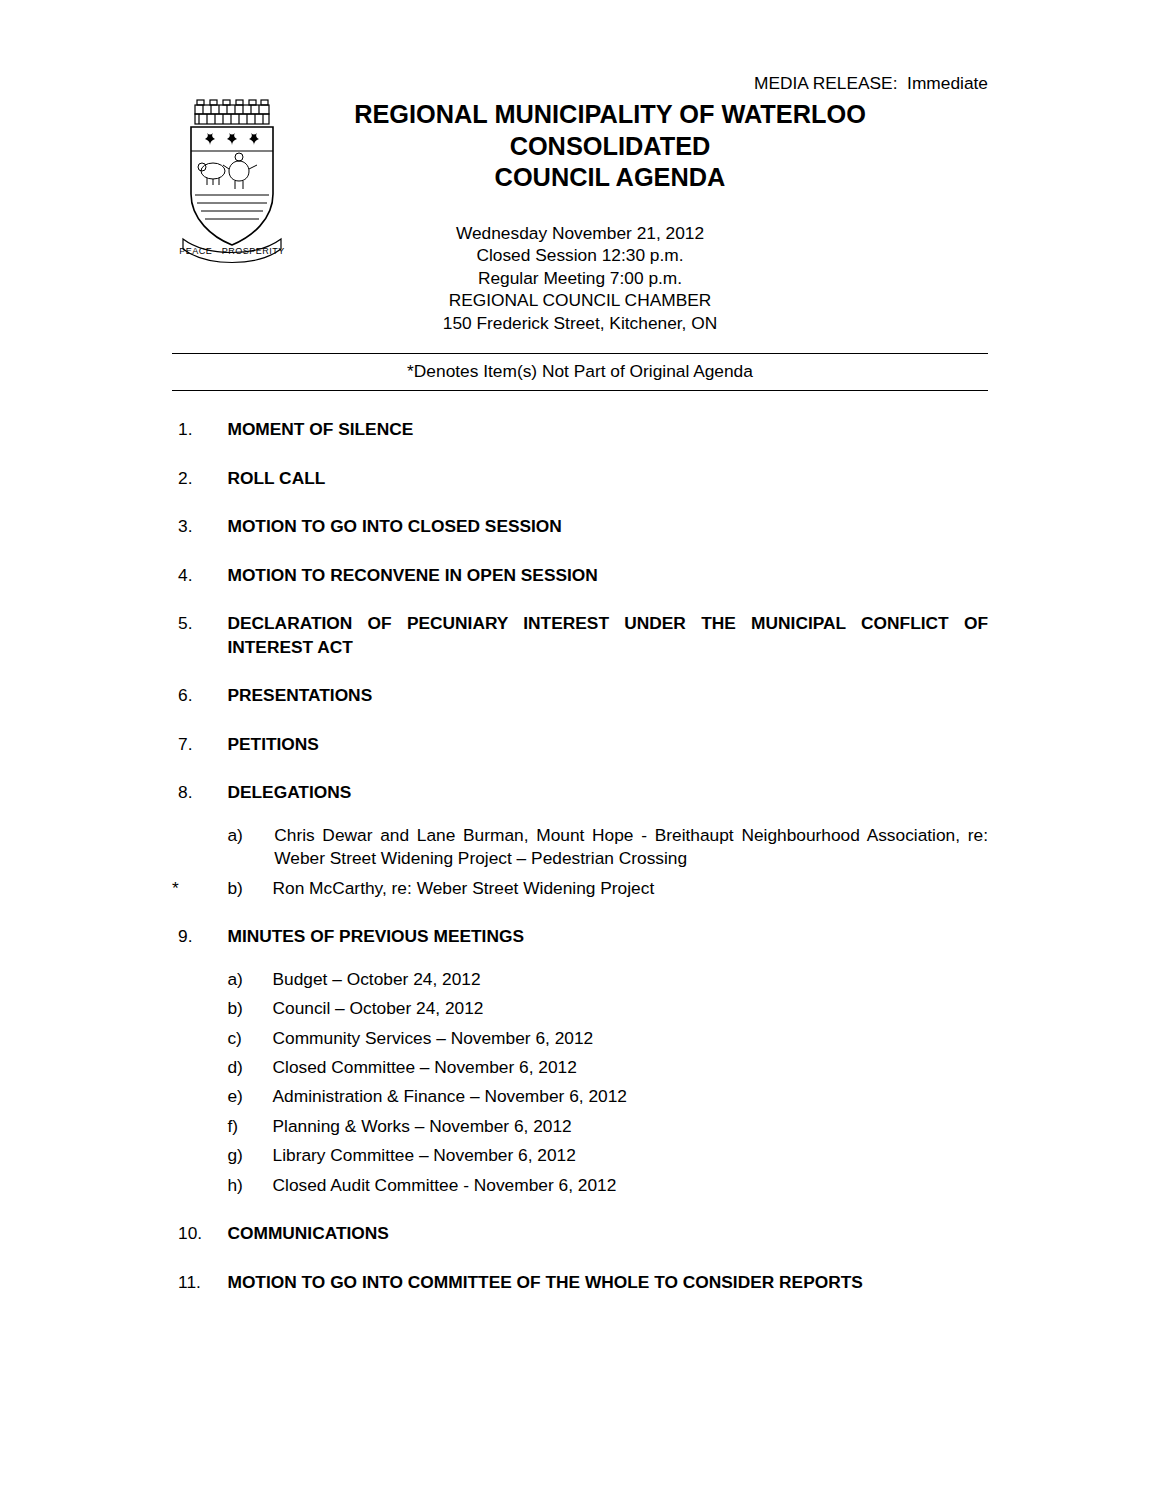MEDIA RELEASE: Immediate
PEACE · PROSPERITY
REGIONAL MUNICIPALITY OF WATERLOO
CONSOLIDATED
COUNCIL AGENDA
Wednesday November 21, 2012
Closed Session 12:30 p.m.
Regular Meeting 7:00 p.m.
REGIONAL COUNCIL CHAMBER
150 Frederick Street, Kitchener, ON
*Denotes Item(s) Not Part of Original Agenda
Moment of Silence
Roll Call
Motion to go into Closed Session
Motion to Reconvene in Open Session
Declaration of Pecuniary Interest under the Municipal Conflict of Interest Act
Presentations
Petitions
Delegations
a) Chris Dewar and Lane Burman, Mount Hope - Breithaupt Neighbourhood Association, re: Weber Street Widening Project – Pedestrian Crossing
*b) Ron McCarthy, re: Weber Street Widening Project
Minutes of Previous Meetings
a) Budget – October 24, 2012
b) Council – October 24, 2012
c) Community Services – November 6, 2012
d) Closed Committee – November 6, 2012
e) Administration & Finance – November 6, 2012
f) Planning & Works – November 6, 2012
g) Library Committee – November 6, 2012
h) Closed Audit Committee - November 6, 2012
Communications
Motion to go into Committee of the Whole to Consider Reports